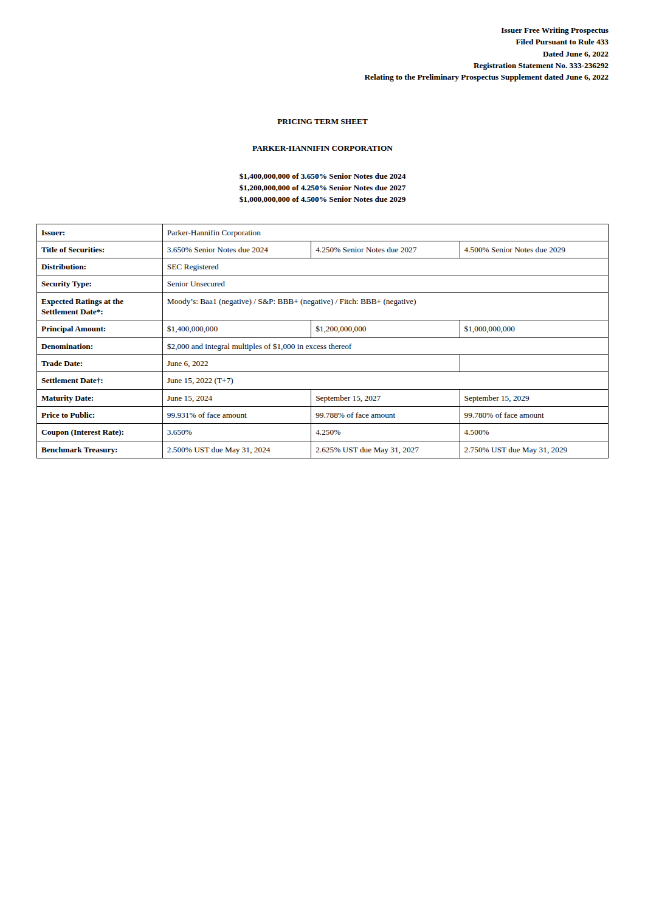Issuer Free Writing Prospectus
Filed Pursuant to Rule 433
Dated June 6, 2022
Registration Statement No. 333-236292
Relating to the Preliminary Prospectus Supplement dated June 6, 2022
PRICING TERM SHEET
PARKER-HANNIFIN CORPORATION
$1,400,000,000 of 3.650% Senior Notes due 2024
$1,200,000,000 of 4.250% Senior Notes due 2027
$1,000,000,000 of 4.500% Senior Notes due 2029
| Issuer: | Parker-Hannifin Corporation |
| Title of Securities: | 3.650% Senior Notes due 2024 | 4.250% Senior Notes due 2027 | 4.500% Senior Notes due 2029 |
| Distribution: | SEC Registered |
| Security Type: | Senior Unsecured |
| Expected Ratings at the Settlement Date*: | Moody’s: Baa1 (negative) / S&P: BBB+ (negative) / Fitch: BBB+ (negative) |
| Principal Amount: | $1,400,000,000 | $1,200,000,000 | $1,000,000,000 |
| Denomination: | $2,000 and integral multiples of $1,000 in excess thereof |
| Trade Date: | June 6, 2022 | |
| Settlement Date†: | June 15, 2022 (T+7) |
| Maturity Date: | June 15, 2024 | September 15, 2027 | September 15, 2029 |
| Price to Public: | 99.931% of face amount | 99.788% of face amount | 99.780% of face amount |
| Coupon (Interest Rate): | 3.650% | 4.250% | 4.500% |
| Benchmark Treasury: | 2.500% UST due May 31, 2024 | 2.625% UST due May 31, 2027 | 2.750% UST due May 31, 2029 |